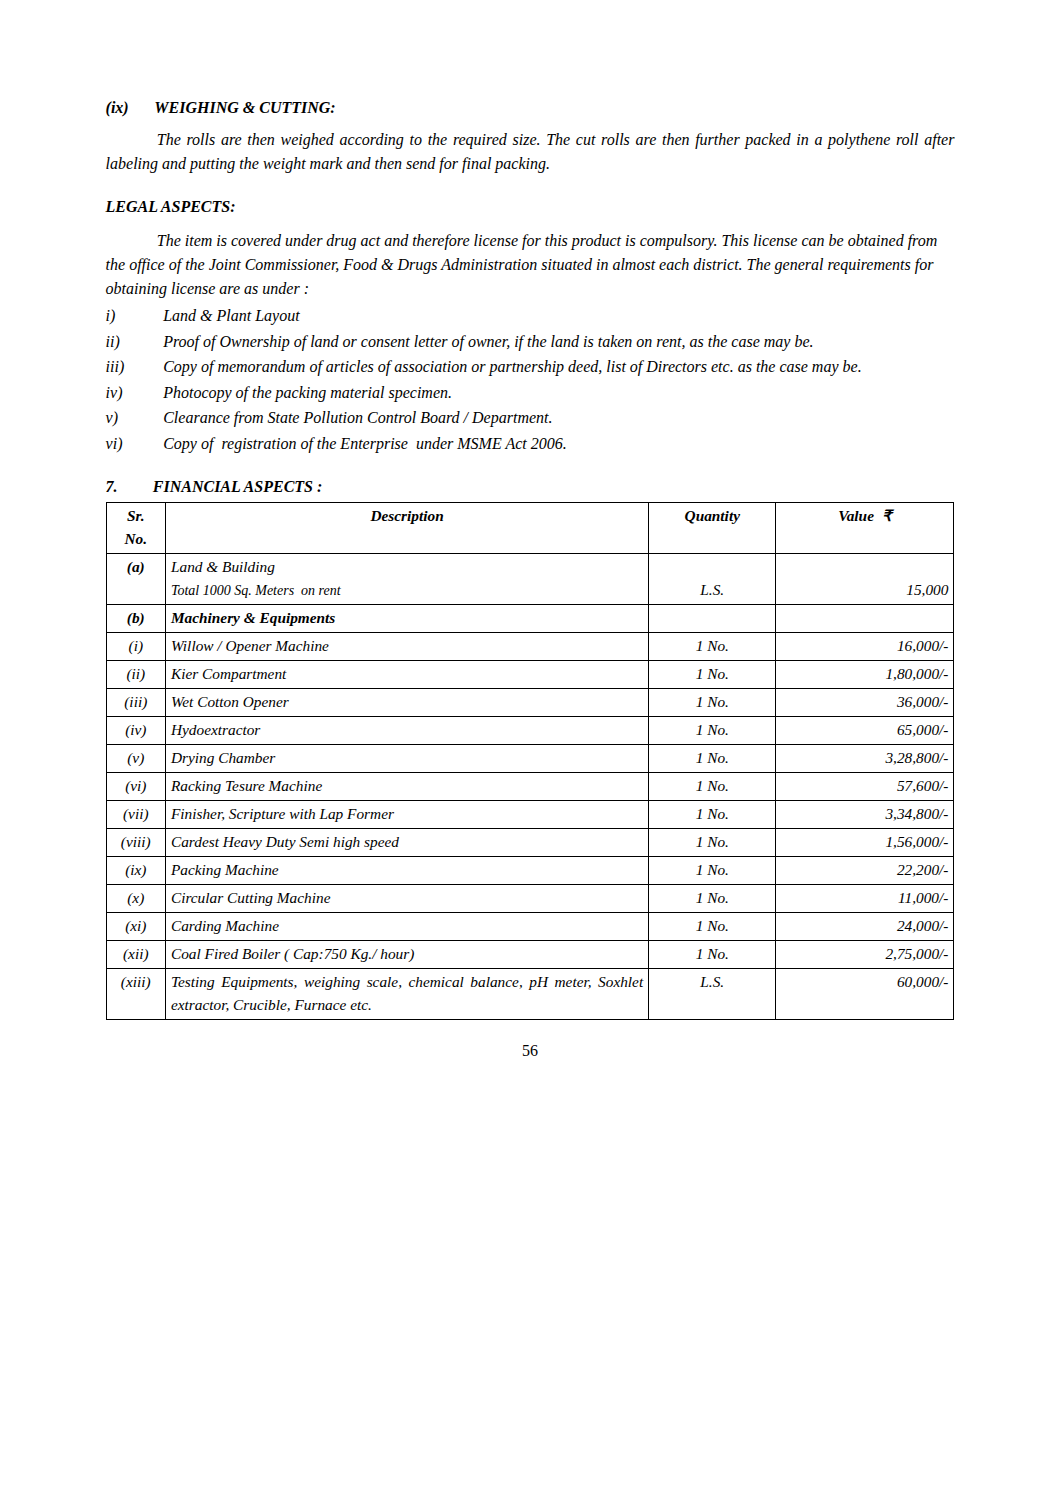(ix) WEIGHING & CUTTING:
The rolls are then weighed according to the required size. The cut rolls are then further packed in a polythene roll after labeling and putting the weight mark and then send for final packing.
LEGAL ASPECTS:
The item is covered under drug act and therefore license for this product is compulsory. This license can be obtained from the office of the Joint Commissioner, Food & Drugs Administration situated in almost each district. The general requirements for obtaining license are as under :
i) Land & Plant Layout
ii) Proof of Ownership of land or consent letter of owner, if the land is taken on rent, as the case may be.
iii) Copy of memorandum of articles of association or partnership deed, list of Directors etc. as the case may be.
iv) Photocopy of the packing material specimen.
v) Clearance from State Pollution Control Board / Department.
vi) Copy of registration of the Enterprise under MSME Act 2006.
7. FINANCIAL ASPECTS :
| Sr. No. | Description | Quantity | Value ₹ |
| --- | --- | --- | --- |
| (a) | Land & Building Total 1000 Sq. Meters on rent | L.S. | 15,000 |
| (b) | Machinery & Equipments | | |
| (i) | Willow / Opener Machine | 1 No. | 16,000/- |
| (ii) | Kier Compartment | 1 No. | 1,80,000/- |
| (iii) | Wet Cotton Opener | 1 No. | 36,000/- |
| (iv) | Hydoextractor | 1 No. | 65,000/- |
| (v) | Drying Chamber | 1 No. | 3,28,800/- |
| (vi) | Racking Tesure Machine | 1 No. | 57,600/- |
| (vii) | Finisher, Scripture with Lap Former | 1 No. | 3,34,800/- |
| (viii) | Cardest Heavy Duty Semi high speed | 1 No. | 1,56,000/- |
| (ix) | Packing Machine | 1 No. | 22,200/- |
| (x) | Circular Cutting Machine | 1 No. | 11,000/- |
| (xi) | Carding Machine | 1 No. | 24,000/- |
| (xii) | Coal Fired Boiler ( Cap:750 Kg./ hour) | 1 No. | 2,75,000/- |
| (xiii) | Testing Equipments, weighing scale, chemical balance, pH meter, Soxhlet extractor, Crucible, Furnace etc. | L.S. | 60,000/- |
56